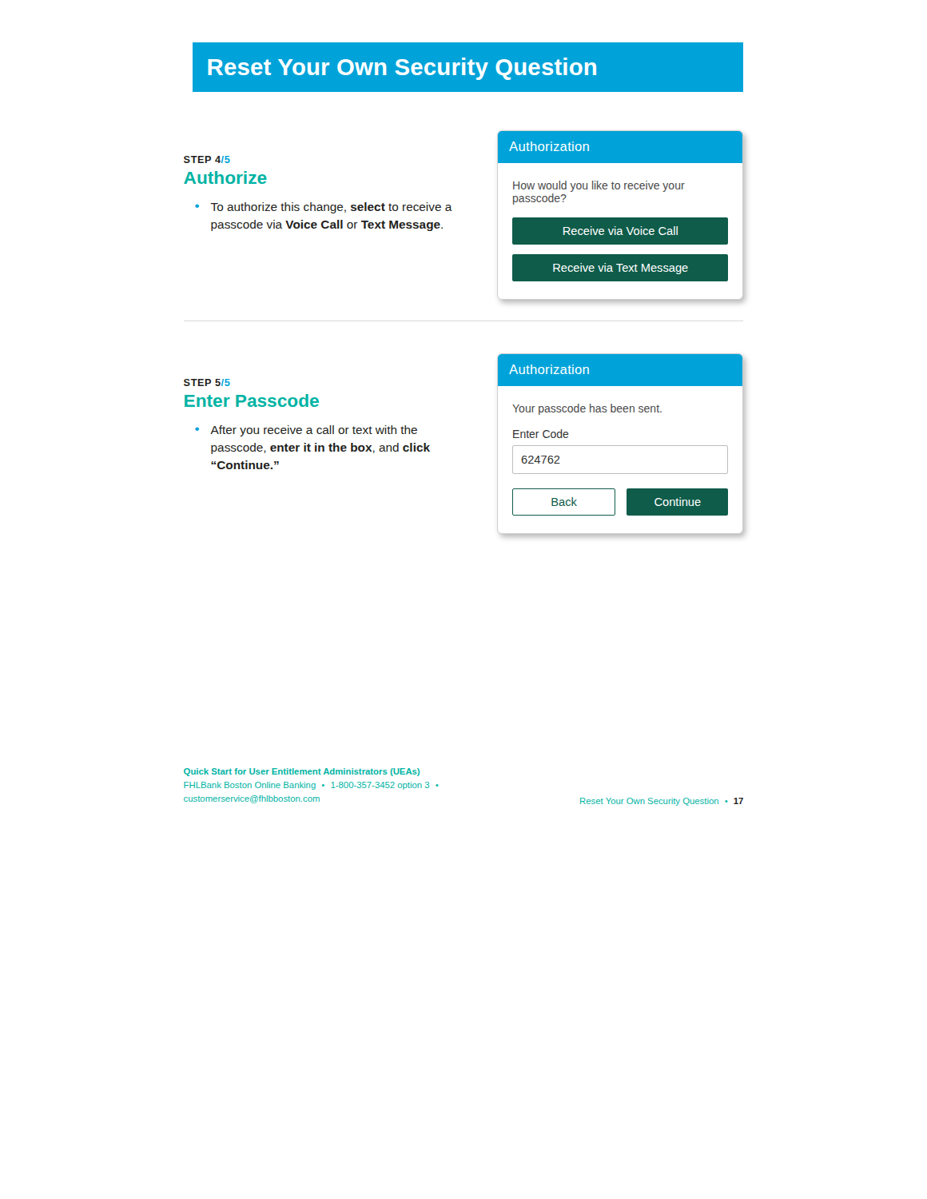Reset Your Own Security Question
STEP 4/5
Authorize
To authorize this change, select to receive a passcode via Voice Call or Text Message.
Authorization
How would you like to receive your passcode?
Receive via Voice Call
Receive via Text Message
STEP 5/5
Enter Passcode
After you receive a call or text with the passcode, enter it in the box, and click “Continue.”
Authorization
Your passcode has been sent.
Enter Code
624762
Back
Continue
Quick Start for User Entitlement Administrators (UEAs)
FHLBank Boston Online Banking • 1-800-357-3452 option 3 • customerservice@fhlbboston.com
Reset Your Own Security Question • 17